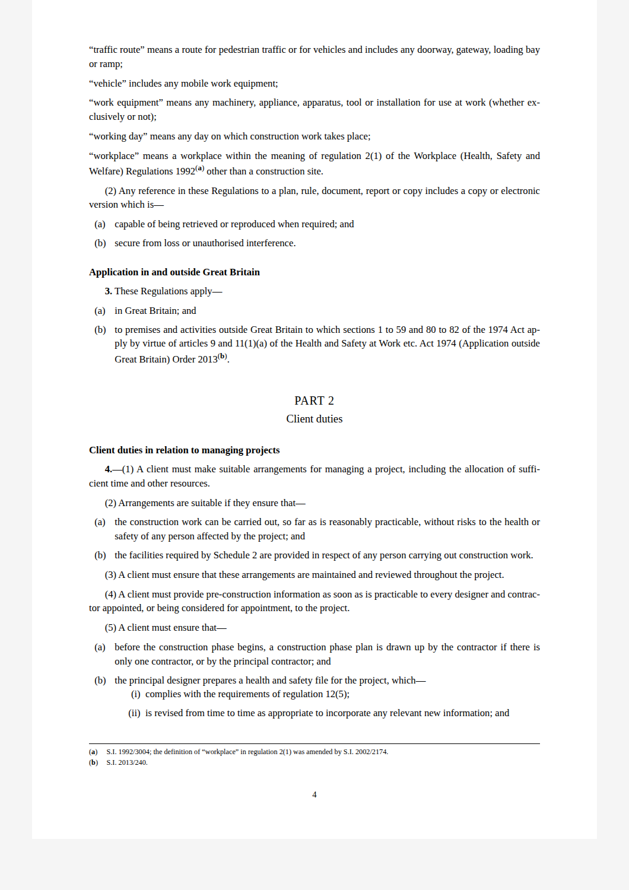“traffic route” means a route for pedestrian traffic or for vehicles and includes any doorway, gateway, loading bay or ramp;
“vehicle” includes any mobile work equipment;
“work equipment” means any machinery, appliance, apparatus, tool or installation for use at work (whether exclusively or not);
“working day” means any day on which construction work takes place;
“workplace” means a workplace within the meaning of regulation 2(1) of the Workplace (Health, Safety and Welfare) Regulations 1992a other than a construction site.
(2) Any reference in these Regulations to a plan, rule, document, report or copy includes a copy or electronic version which is—
(a) capable of being retrieved or reproduced when required; and
(b) secure from loss or unauthorised interference.
Application in and outside Great Britain
3. These Regulations apply—
(a) in Great Britain; and
(b) to premises and activities outside Great Britain to which sections 1 to 59 and 80 to 82 of the 1974 Act apply by virtue of articles 9 and 11(1)(a) of the Health and Safety at Work etc. Act 1974 (Application outside Great Britain) Order 2013b.
PART 2
Client duties
Client duties in relation to managing projects
4.—(1) A client must make suitable arrangements for managing a project, including the allocation of sufficient time and other resources.
(2) Arrangements are suitable if they ensure that—
(a) the construction work can be carried out, so far as is reasonably practicable, without risks to the health or safety of any person affected by the project; and
(b) the facilities required by Schedule 2 are provided in respect of any person carrying out construction work.
(3) A client must ensure that these arrangements are maintained and reviewed throughout the project.
(4) A client must provide pre-construction information as soon as is practicable to every designer and contractor appointed, or being considered for appointment, to the project.
(5) A client must ensure that—
(a) before the construction phase begins, a construction phase plan is drawn up by the contractor if there is only one contractor, or by the principal contractor; and
(b) the principal designer prepares a health and safety file for the project, which—
(i) complies with the requirements of regulation 12(5);
(ii) is revised from time to time as appropriate to incorporate any relevant new information; and
a S.I. 1992/3004; the definition of “workplace” in regulation 2(1) was amended by S.I. 2002/2174.
b S.I. 2013/240.
4